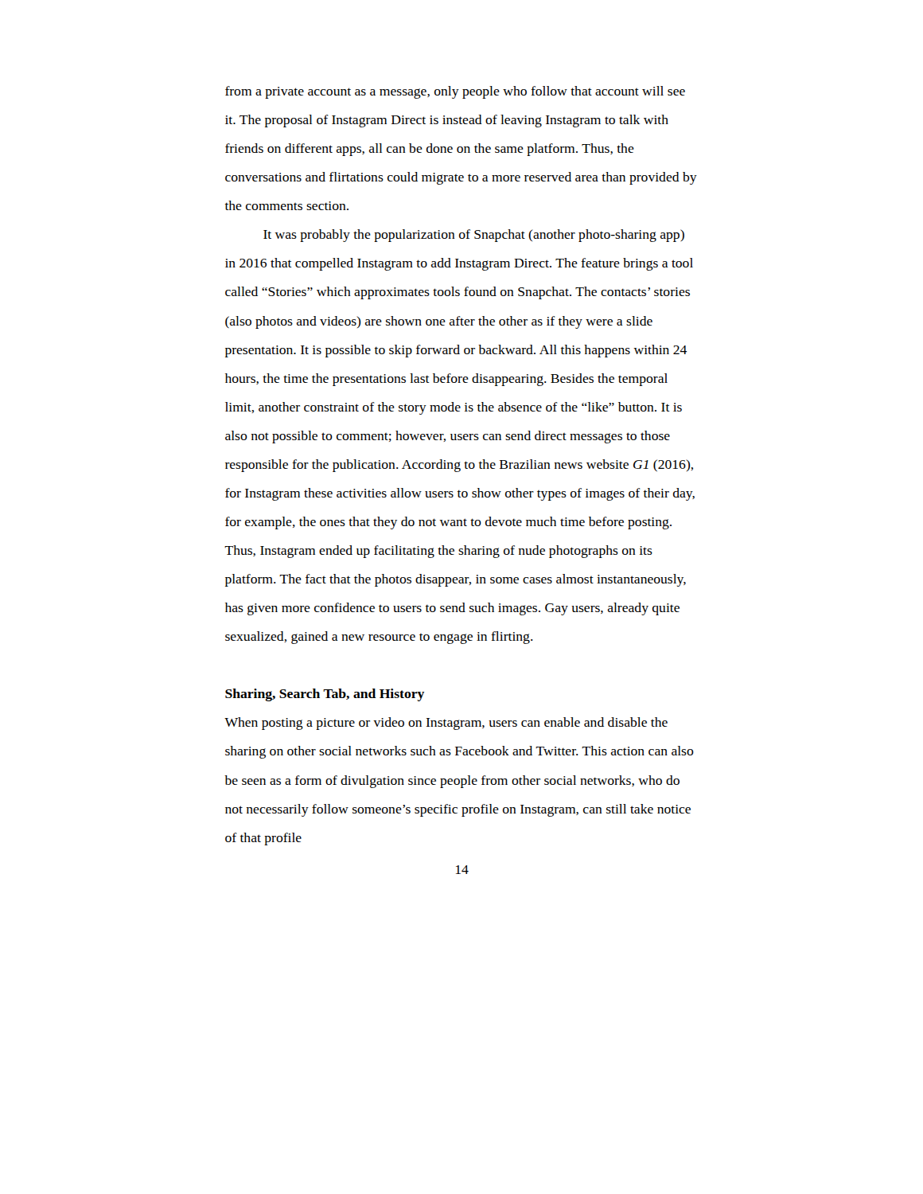from a private account as a message, only people who follow that account will see it. The proposal of Instagram Direct is instead of leaving Instagram to talk with friends on different apps, all can be done on the same platform. Thus, the conversations and flirtations could migrate to a more reserved area than provided by the comments section.
It was probably the popularization of Snapchat (another photo-sharing app) in 2016 that compelled Instagram to add Instagram Direct. The feature brings a tool called “Stories” which approximates tools found on Snapchat. The contacts’ stories (also photos and videos) are shown one after the other as if they were a slide presentation. It is possible to skip forward or backward. All this happens within 24 hours, the time the presentations last before disappearing. Besides the temporal limit, another constraint of the story mode is the absence of the “like” button. It is also not possible to comment; however, users can send direct messages to those responsible for the publication. According to the Brazilian news website G1 (2016), for Instagram these activities allow users to show other types of images of their day, for example, the ones that they do not want to devote much time before posting. Thus, Instagram ended up facilitating the sharing of nude photographs on its platform. The fact that the photos disappear, in some cases almost instantaneously, has given more confidence to users to send such images. Gay users, already quite sexualized, gained a new resource to engage in flirting.
Sharing, Search Tab, and History
When posting a picture or video on Instagram, users can enable and disable the sharing on other social networks such as Facebook and Twitter. This action can also be seen as a form of divulgation since people from other social networks, who do not necessarily follow someone’s specific profile on Instagram, can still take notice of that profile
14